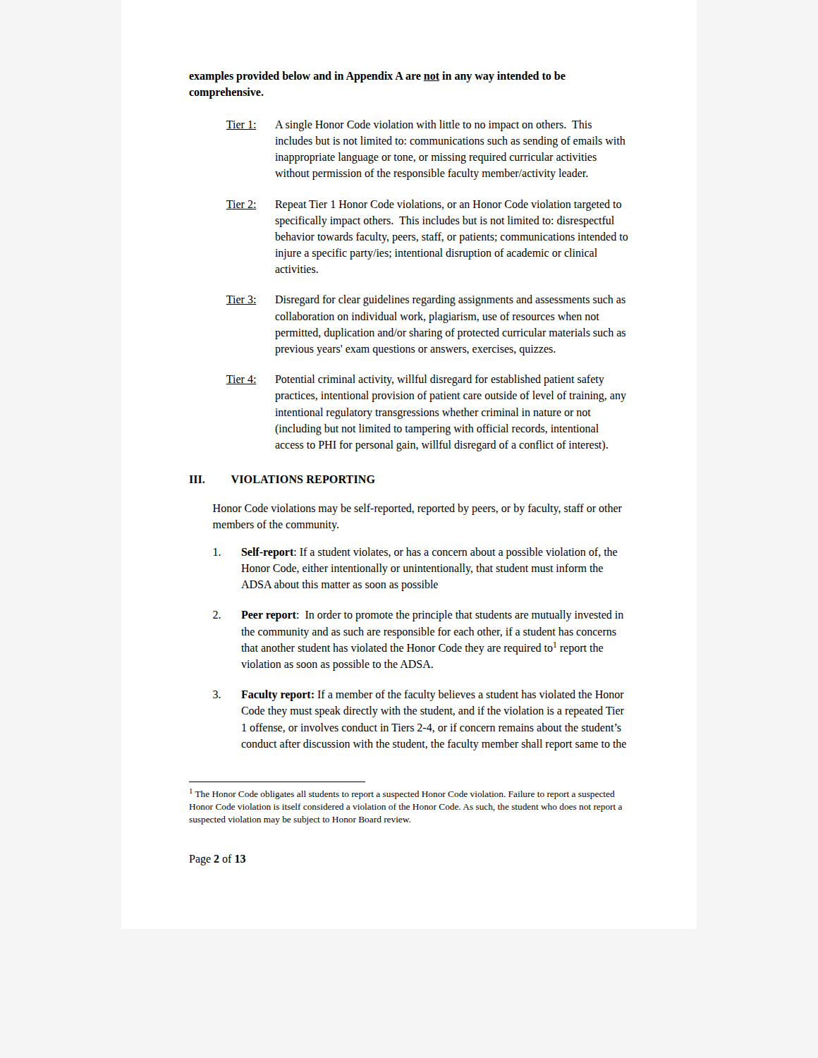examples provided below and in Appendix A are not in any way intended to be comprehensive.
Tier 1:
A single Honor Code violation with little to no impact on others. This includes but is not limited to: communications such as sending of emails with inappropriate language or tone, or missing required curricular activities without permission of the responsible faculty member/activity leader.
Tier 2:
Repeat Tier 1 Honor Code violations, or an Honor Code violation targeted to specifically impact others. This includes but is not limited to: disrespectful behavior towards faculty, peers, staff, or patients; communications intended to injure a specific party/ies; intentional disruption of academic or clinical activities.
Tier 3:
Disregard for clear guidelines regarding assignments and assessments such as collaboration on individual work, plagiarism, use of resources when not permitted, duplication and/or sharing of protected curricular materials such as previous years' exam questions or answers, exercises, quizzes.
Tier 4:
Potential criminal activity, willful disregard for established patient safety practices, intentional provision of patient care outside of level of training, any intentional regulatory transgressions whether criminal in nature or not (including but not limited to tampering with official records, intentional access to PHI for personal gain, willful disregard of a conflict of interest).
III. VIOLATIONS REPORTING
Honor Code violations may be self-reported, reported by peers, or by faculty, staff or other members of the community.
1. Self-report: If a student violates, or has a concern about a possible violation of, the Honor Code, either intentionally or unintentionally, that student must inform the ADSA about this matter as soon as possible
2. Peer report: In order to promote the principle that students are mutually invested in the community and as such are responsible for each other, if a student has concerns that another student has violated the Honor Code they are required to1 report the violation as soon as possible to the ADSA.
3. Faculty report: If a member of the faculty believes a student has violated the Honor Code they must speak directly with the student, and if the violation is a repeated Tier 1 offense, or involves conduct in Tiers 2-4, or if concern remains about the student’s conduct after discussion with the student, the faculty member shall report same to the
1 The Honor Code obligates all students to report a suspected Honor Code violation. Failure to report a suspected Honor Code violation is itself considered a violation of the Honor Code. As such, the student who does not report a suspected violation may be subject to Honor Board review.
Page 2 of 13